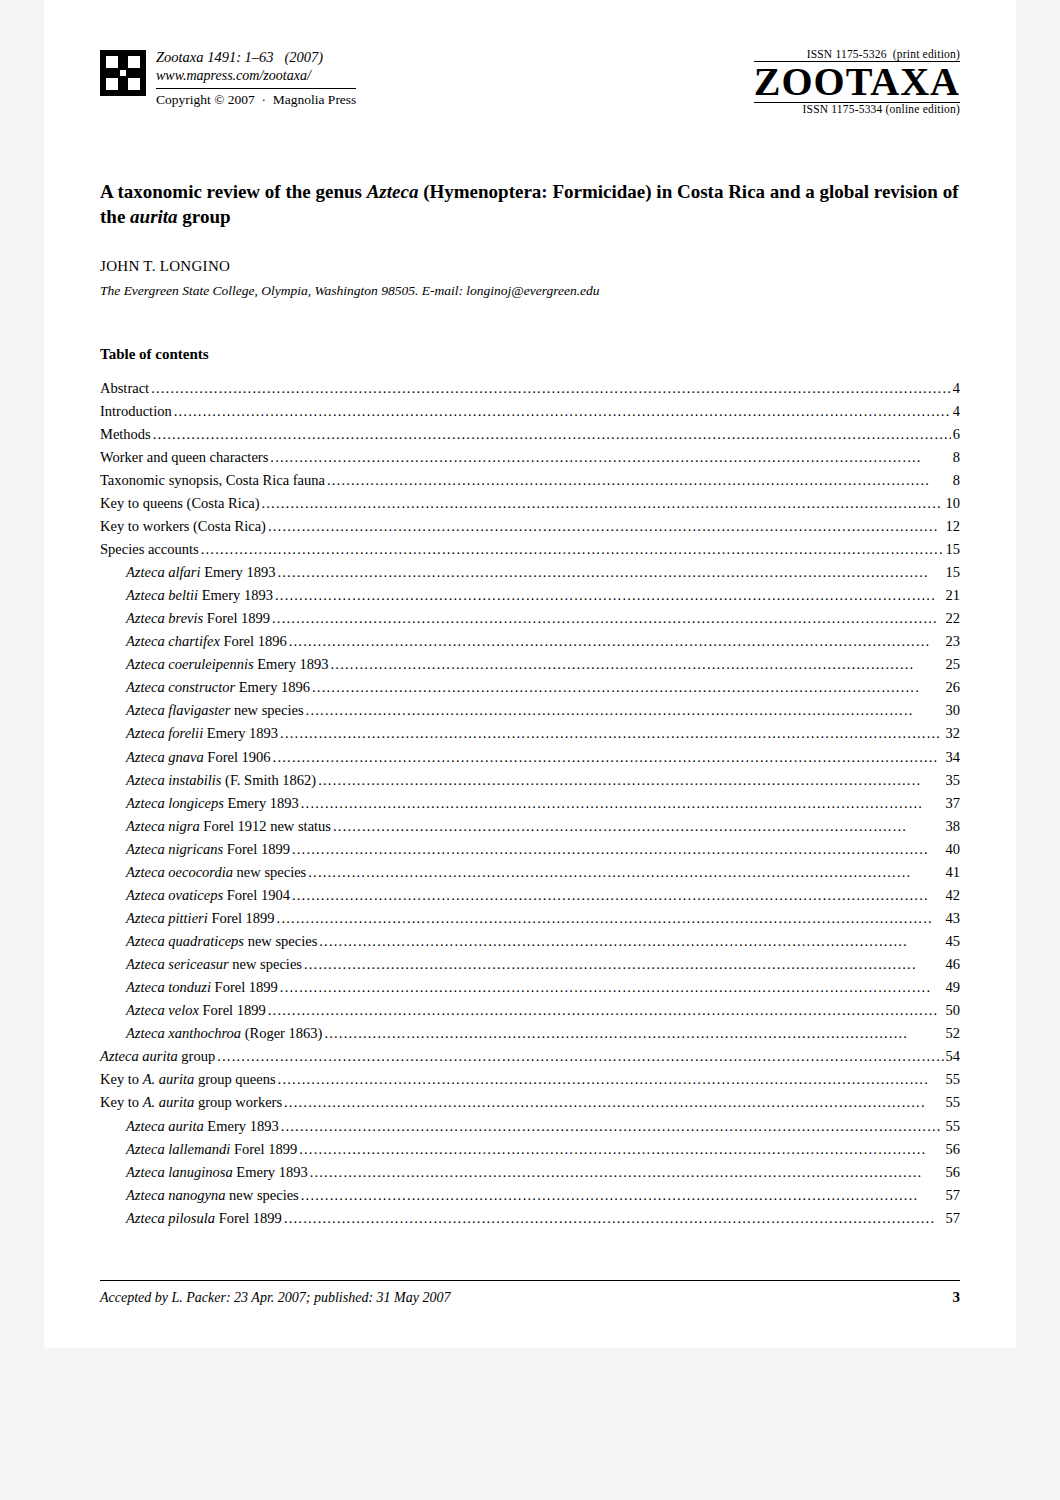Zootaxa 1491: 1–63 (2007)
www.mapress.com/zootaxa/
Copyright © 2007 · Magnolia Press
ISSN 1175-5326 (print edition)
ZOOTAXA
ISSN 1175-5334 (online edition)
A taxonomic review of the genus Azteca (Hymenoptera: Formicidae) in Costa Rica and a global revision of the aurita group
JOHN T. LONGINO
The Evergreen State College, Olympia, Washington 98505. E-mail: longinoj@evergreen.edu
Table of contents
Abstract........................................................................................................................................................................... 4
Introduction....................................................................................................................................................................... 4
Methods............................................................................................................................................................................. 6
Worker and queen characters....................................................................................................................................... 8
Taxonomic synopsis, Costa Rica fauna............................................................................................................................. 8
Key to queens (Costa Rica)............................................................................................................................................. 10
Key to workers (Costa Rica)........................................................................................................................................... 12
Species accounts............................................................................................................................................................. 15
Azteca alfari Emery 1893....................................................................................................................................... 15
Azteca beltii Emery 1893......................................................................................................................................... 21
Azteca brevis Forel 1899.......................................................................................................................................... 22
Azteca chartifex Forel 1896..................................................................................................................................... 23
Azteca coeruleipennis Emery 1893......................................................................................................................... 25
Azteca constructor Emery 1896.............................................................................................................................. 26
Azteca flavigaster new species.............................................................................................................................. 30
Azteca forelii Emery 1893......................................................................................................................................... 32
Azteca gnava Forel 1906.......................................................................................................................................... 34
Azteca instabilis (F. Smith 1862)............................................................................................................................. 35
Azteca longiceps Emery 1893................................................................................................................................. 37
Azteca nigra Forel 1912 new status....................................................................................................................... 38
Azteca nigricans Forel 1899.................................................................................................................................... 40
Azteca oecocordia new species............................................................................................................................. 41
Azteca ovaticeps Forel 1904.................................................................................................................................... 42
Azteca pittieri Forel 1899........................................................................................................................................ 43
Azteca quadraticeps new species.......................................................................................................................... 45
Azteca sericeasur new species............................................................................................................................... 46
Azteca tonduzi Forel 1899....................................................................................................................................... 49
Azteca velox Forel 1899........................................................................................................................................... 50
Azteca xanthochroa (Roger 1863)......................................................................................................................... 52
Azteca aurita group......................................................................................................................................................... 54
Key to A. aurita group queens....................................................................................................................................... 55
Key to A. aurita group workers..................................................................................................................................... 55
Azteca aurita Emery 1893......................................................................................................................................... 55
Azteca lallemandi Forel 1899.................................................................................................................................. 56
Azteca lanuginosa Emery 1893............................................................................................................................... 56
Azteca nanogyna new species................................................................................................................................ 57
Azteca pilosula Forel 1899....................................................................................................................................... 57
Accepted by L. Packer: 23 Apr. 2007; published: 31 May 2007
3